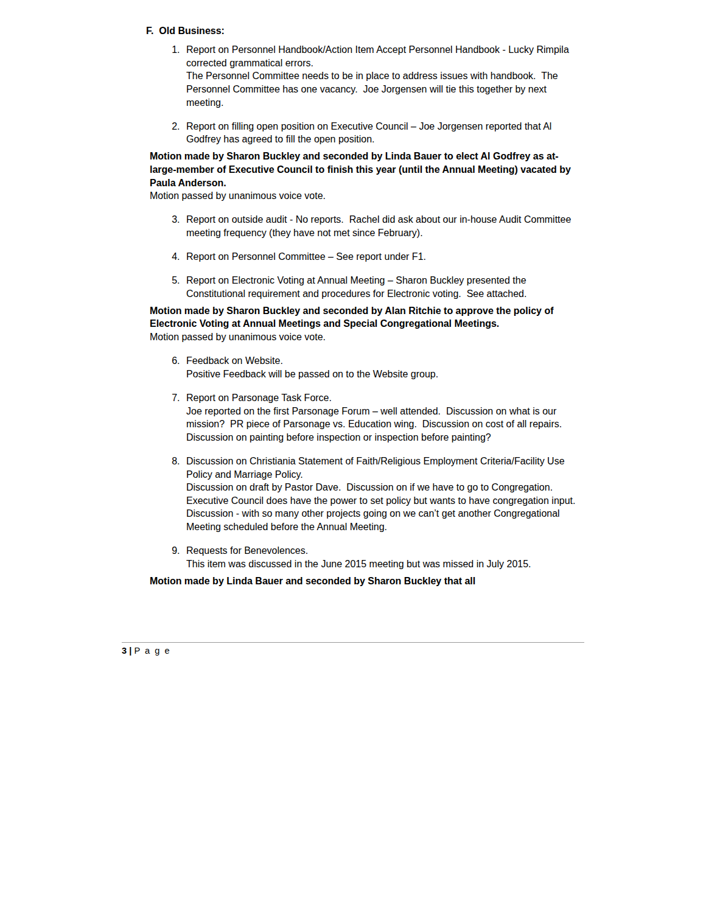F. Old Business:
Report on Personnel Handbook/Action Item Accept Personnel Handbook - Lucky Rimpila corrected grammatical errors.
The Personnel Committee needs to be in place to address issues with handbook. The Personnel Committee has one vacancy. Joe Jorgensen will tie this together by next meeting.
Report on filling open position on Executive Council – Joe Jorgensen reported that Al Godfrey has agreed to fill the open position.
Motion made by Sharon Buckley and seconded by Linda Bauer to elect Al Godfrey as at-large-member of Executive Council to finish this year (until the Annual Meeting) vacated by Paula Anderson.
Motion passed by unanimous voice vote.
Report on outside audit - No reports. Rachel did ask about our in-house Audit Committee meeting frequency (they have not met since February).
Report on Personnel Committee – See report under F1.
Report on Electronic Voting at Annual Meeting – Sharon Buckley presented the Constitutional requirement and procedures for Electronic voting. See attached.
Motion made by Sharon Buckley and seconded by Alan Ritchie to approve the policy of Electronic Voting at Annual Meetings and Special Congregational Meetings.
Motion passed by unanimous voice vote.
Feedback on Website.
Positive Feedback will be passed on to the Website group.
Report on Parsonage Task Force.
Joe reported on the first Parsonage Forum – well attended. Discussion on what is our mission? PR piece of Parsonage vs. Education wing. Discussion on cost of all repairs. Discussion on painting before inspection or inspection before painting?
Discussion on Christiania Statement of Faith/Religious Employment Criteria/Facility Use Policy and Marriage Policy.
Discussion on draft by Pastor Dave. Discussion on if we have to go to Congregation. Executive Council does have the power to set policy but wants to have congregation input. Discussion - with so many other projects going on we can’t get another Congregational Meeting scheduled before the Annual Meeting.
Requests for Benevolences.
This item was discussed in the June 2015 meeting but was missed in July 2015.
Motion made by Linda Bauer and seconded by Sharon Buckley that all
3 | P a g e